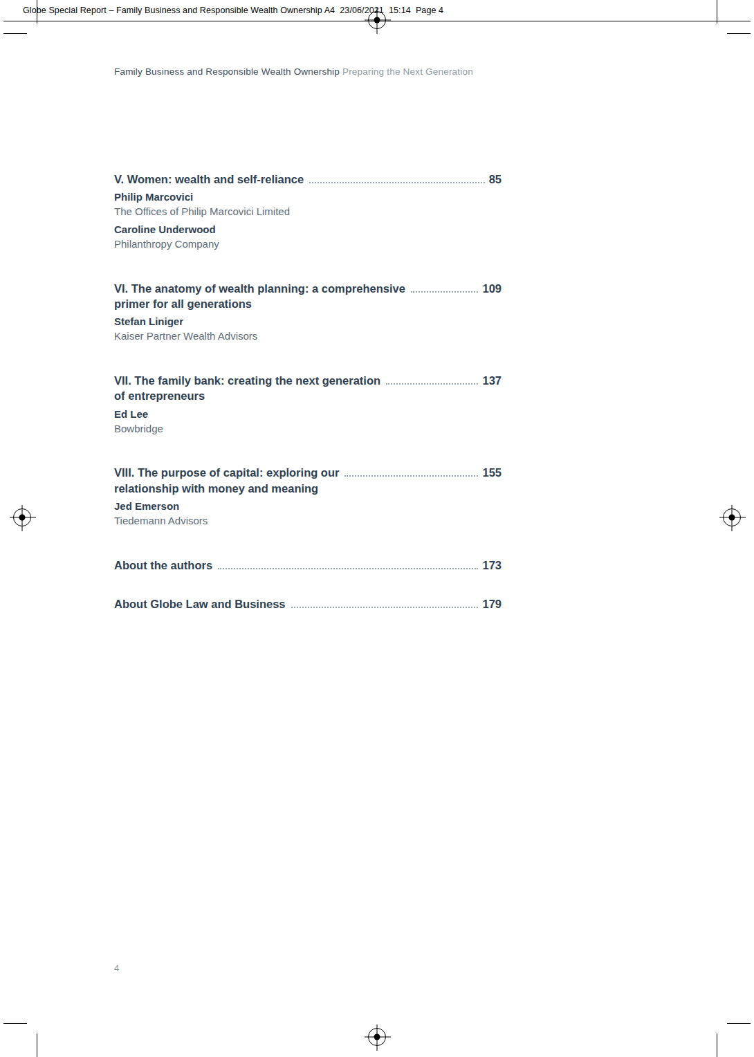Globe Special Report – Family Business and Responsible Wealth Ownership A4 23/06/2021 15:14 Page 4
Family Business and Responsible Wealth Ownership Preparing the Next Generation
V. Women: wealth and self-reliance 85
Philip Marcovici
The Offices of Philip Marcovici Limited
Caroline Underwood
Philanthropy Company
VI. The anatomy of wealth planning: a comprehensive 109
primer for all generations
Stefan Liniger
Kaiser Partner Wealth Advisors
VII. The family bank: creating the next generation 137
of entrepreneurs
Ed Lee
Bowbridge
VIII. The purpose of capital: exploring our 155
relationship with money and meaning
Jed Emerson
Tiedemann Advisors
About the authors 173
About Globe Law and Business 179
4